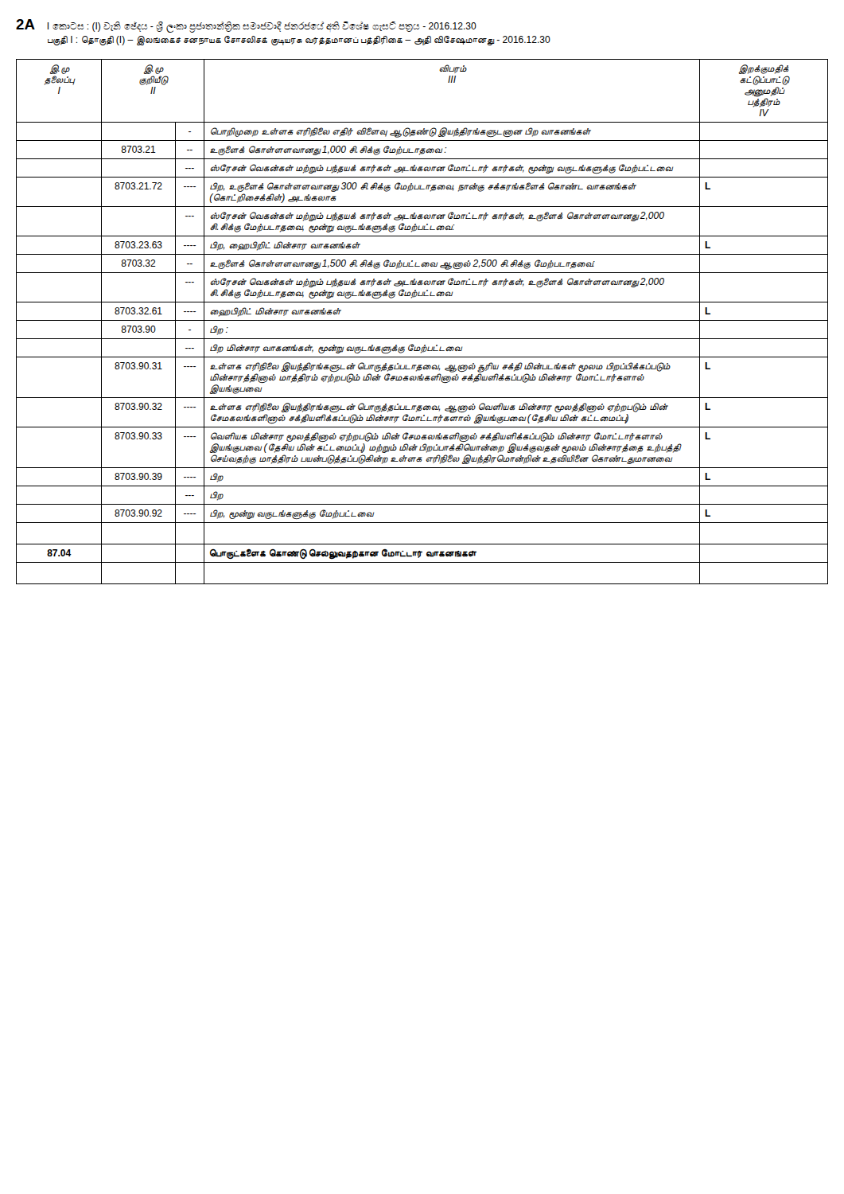2A
I කොටස : (I) වැනි ඡේදය - ශ්‍රී ලංකා ප්‍රජාතාන්ත්‍රික සමාජවාදී ජනරජයේ අති විශේෂ ගැසට් පත්‍රය - 2016.12.30
பகுதி I : தொகுதி (I) – இலங்கைச் சனநாயக சோசலிசக் குடியரசு வர்த்தமானப் பத்திரிகை – அதி விசேஷமானது - 2016.12.30
| இ.மு தலைப்பு I | இ.மு குறியீடு II | விபரம் III | இறக்குமதிக் கட்டுப்பாட்டு அனுமதிப் பத்திரம் IV |
| --- | --- | --- | --- |
| | | - | பொறிமுறை உள்ளக எரிநிலை எதிர் விளைவு ஆடுதண்டு இயந்திரங்களுடனான பிற வாகனங்கள் | |
| | 8703.21 | -- | உருளைக் கொள்ளளவானது 1,000 சி.சிக்கு மேற்படாதவை : | |
| | | --- | ஸ்ரேசன் வெகன்கள் மற்றும் பந்தயக் கார்கள் அடங்கலான மோட்டார் கார்கள், மூன்று வருடங்களுக்கு மேற்பட்டவை | |
| | 8703.21.72 | ---- | பிற, உருளைக் கொள்ளளவானது 300 சி.சிக்கு மேற்படாதவை, நான்கு சக்கரங்களைக் கொண்ட வாகனங்கள் (கொட்றிசைக்கிள்) அடங்கலாக | L |
| | | --- | ஸ்ரேசன் வெகன்கள் மற்றும் பந்தயக் கார்கள் அடங்கலான மோட்டார் கார்கள், உருளைக் கொள்ளளவானது 2,000 சி.சிக்கு மேற்படாதவை, மூன்று வருடங்களுக்கு மேற்பட்டவை: | |
| | 8703.23.63 | ---- | பிற, ஹைபிறிட் மின்சார வாகனங்கள் | L |
| | 8703.32 | -- | உருளைக் கொள்ளளவானது 1,500 சி.சிக்கு மேற்பட்டவை ஆனால் 2,500 சி.சிக்கு மேற்படாதவை: | |
| | | --- | ஸ்ரேசன் வெகன்கள் மற்றும் பந்தயக் கார்கள் அடங்கலான மோட்டார் கார்கள், உருளைக் கொள்ளளவானது 2,000 சி.சிக்கு மேற்படாதவை, மூன்று வருடங்களுக்கு மேற்பட்டவை | |
| | 8703.32.61 | ---- | ஹைபிறிட் மின்சார வாகனங்கள் | L |
| | 8703.90 | - | பிற : | |
| | | --- | பிற மின்சார வாகனங்கள், மூன்று வருடங்களுக்கு மேற்பட்டவை | |
| | 8703.90.31 | ---- | உள்ளக எரிநிலை இயந்திரங்களுடன் பொருத்தப்படாதவை, ஆனால் சூரிய சக்தி மின்படங்கள் மூலம பிறப்பிக்கப்படும் மின்சாரத்தினால் மாத்திரம் ஏற்றபடும் மின் சேமகலங்களினால் சக்தியளிக்கப்படும் மின்சார மோட்டார்களால் இயங்குபவை | L |
| | 8703.90.32 | ---- | உள்ளக எரிநிலை இயந்திரங்களுடன் பொருத்தப்படாதவை, ஆனால் வெளியக மின்சார மூலத்தினால் ஏற்றபடும் மின் சேமகலங்களினால் சக்தியளிக்கப்படும் மின்சார மோட்டார்களால் இயங்குபவை (தேசிய மின் கட்டமைப்பு) | L |
| | 8703.90.33 | ---- | வெளியக மின்சார மூலத்தினால் ஏற்றபடும் மின் சேமகலங்களினால் சக்தியளிக்கப்படும் மின்சார மோட்டார்களால் இயங்குபவை (தேசிய மின் கட்டமைப்பு) மற்றும் மின் பிறப்பாக்கியொன்றை இயக்குவதன் மூலம் மின்சாரத்தை உற்பத்தி செய்வதற்கு மாத்திரம் பயன்படுத்தப்படுகின்ற உள்ளக எரிநிலை இயந்திரமொன்றின் உதவியினை கொண்டதுமானவை | L |
| | 8703.90.39 | ---- | பிற | L |
| | | --- | பிற | |
| | 8703.90.92 | ---- | பிற, மூன்று வருடங்களுக்கு மேற்பட்டவை | L |
| 87.04 | | | பொருட்களைக் கொண்டு செல்லுவதற்கான மோட்டார் வாகனங்கள் | |